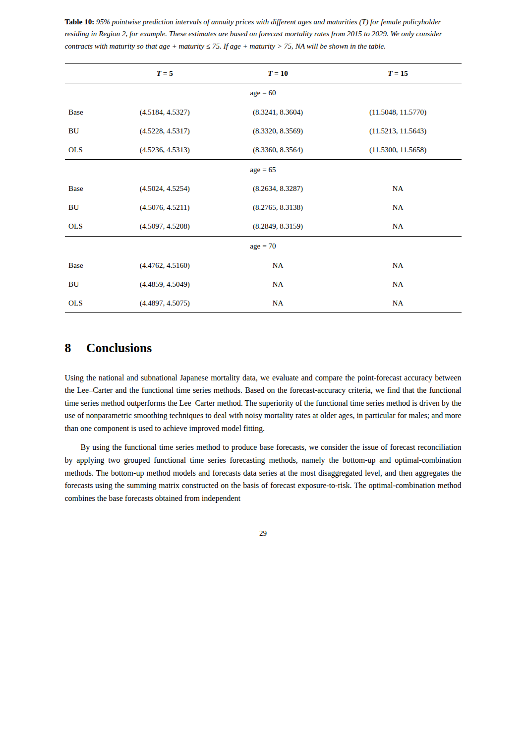Table 10: 95% pointwise prediction intervals of annuity prices with different ages and maturities (T) for female policyholder residing in Region 2, for example. These estimates are based on forecast mortality rates from 2015 to 2029. We only consider contracts with maturity so that age + maturity ≤ 75. If age + maturity > 75, NA will be shown in the table.
| | T = 5 | T = 10 | T = 15 |
| --- | --- | --- | --- |
| age = 60 |
| Base | (4.5184, 4.5327) | (8.3241, 8.3604) | (11.5048, 11.5770) |
| BU | (4.5228, 4.5317) | (8.3320, 8.3569) | (11.5213, 11.5643) |
| OLS | (4.5236, 4.5313) | (8.3360, 8.3564) | (11.5300, 11.5658) |
| age = 65 |
| Base | (4.5024, 4.5254) | (8.2634, 8.3287) | NA |
| BU | (4.5076, 4.5211) | (8.2765, 8.3138) | NA |
| OLS | (4.5097, 4.5208) | (8.2849, 8.3159) | NA |
| age = 70 |
| Base | (4.4762, 4.5160) | NA | NA |
| BU | (4.4859, 4.5049) | NA | NA |
| OLS | (4.4897, 4.5075) | NA | NA |
8 Conclusions
Using the national and subnational Japanese mortality data, we evaluate and compare the point-forecast accuracy between the Lee–Carter and the functional time series methods. Based on the forecast-accuracy criteria, we find that the functional time series method outperforms the Lee–Carter method. The superiority of the functional time series method is driven by the use of nonparametric smoothing techniques to deal with noisy mortality rates at older ages, in particular for males; and more than one component is used to achieve improved model fitting.
By using the functional time series method to produce base forecasts, we consider the issue of forecast reconciliation by applying two grouped functional time series forecasting methods, namely the bottom-up and optimal-combination methods. The bottom-up method models and forecasts data series at the most disaggregated level, and then aggregates the forecasts using the summing matrix constructed on the basis of forecast exposure-to-risk. The optimal-combination method combines the base forecasts obtained from independent
29